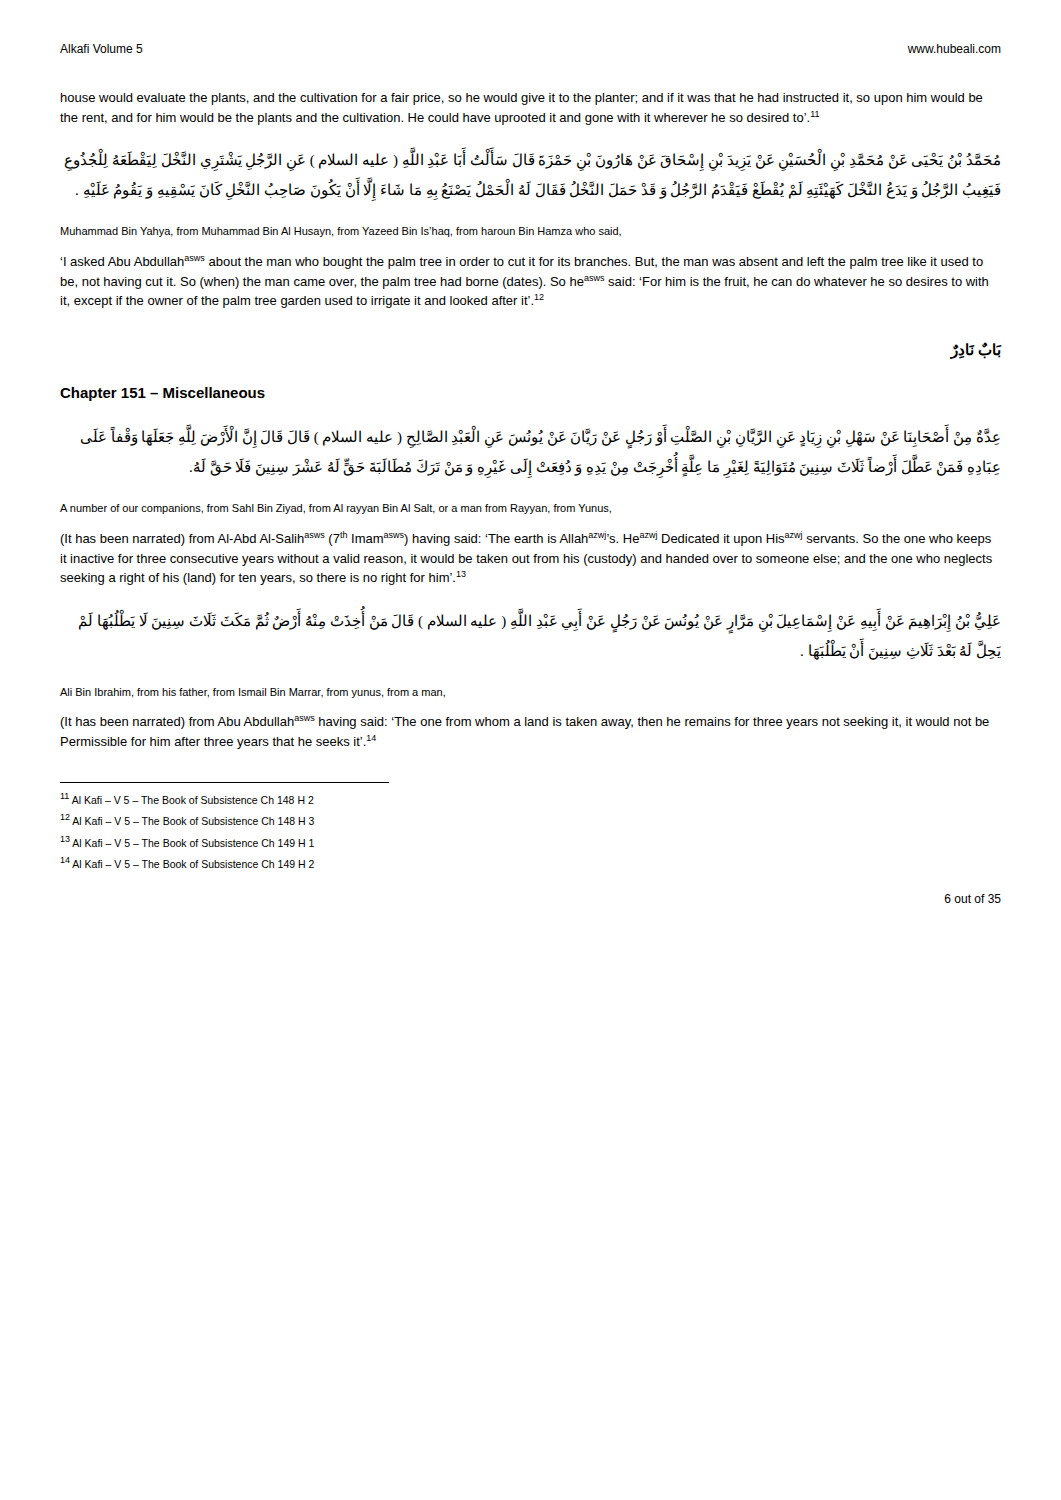Alkafi Volume 5 www.hubeali.com
house would evaluate the plants, and the cultivation for a fair price, so he would give it to the planter; and if it was that he had instructed it, so upon him would be the rent, and for him would be the plants and the cultivation. He could have uprooted it and gone with it wherever he so desired to’.11
مُحَمَّدُ بْنُ يَحْيَى عَنْ مُحَمَّدِ بْنِ الْحُسَيْنِ عَنْ يَزِيدَ بْنِ إِسْحَاقَ عَنْ هَارُونَ بْنِ حَمْزَةَ قَالَ سَأَلْتُ أَبَا عَبْدِ اللَّهِ ( عليه السلام ) عَنِ الرَّجُلِ يَشْتَرِي النَّخْلَ لِيَقْطَعَهُ لِلْجُذُوعِ فَيَغِيبُ الرَّجُلُ وَ يَدَعُ النَّخْلَ كَهَيْئَتِهِ لَمْ يُقْطَعْ فَيَقْدَمُ الرَّجُلُ وَ قَدْ حَمَلَ النَّخْلُ فَقَالَ لَهُ الْحَمْلُ يَصْنَعُ بِهِ مَا شَاءَ إِلَّا أَنْ يَكُونَ صَاحِبُ النَّخْلِ كَانَ يَسْقِيهِ وَ يَقُومُ عَلَيْهِ .
Muhammad Bin Yahya, from Muhammad Bin Al Husayn, from Yazeed Bin Is’haq, from haroun Bin Hamza who said,
‘I asked Abu Abdullahasws about the man who bought the palm tree in order to cut it for its branches. But, the man was absent and left the palm tree like it used to be, not having cut it. So (when) the man came over, the palm tree had borne (dates). So heasws said: ‘For him is the fruit, he can do whatever he so desires to with it, except if the owner of the palm tree garden used to irrigate it and looked after it’.12
بَابٌ نَادِرٌ
Chapter 151 – Miscellaneous
عِدَّةٌ مِنْ أَصْحَابِنَا عَنْ سَهْلِ بْنِ زِيَادٍ عَنِ الرَّيَّانِ بْنِ الصَّلْتِ أَوْ رَجُلٍ عَنْ رَيَّانَ عَنْ يُونُسَ عَنِ الْعَبْدِ الصَّالِحِ ( عليه السلام ) قَالَ قَالَ إِنَّ الْأَرْضَ لِلَّهِ جَعَلَهَا وَقْفاً عَلَى عِبَادِهِ فَمَنْ عَطَّلَ أَرْضاً ثَلَاثَ سِنِينَ مُتَوَالِيَةً لِغَيْرِ مَا عِلَّةٍ أُخْرِجَتْ مِنْ يَدِهِ وَ دُفِعَتْ إِلَى غَيْرِهِ وَ مَنْ تَرَكَ مُطَالَبَةَ حَقٍّ لَهُ عَشْرَ سِنِينَ فَلَا حَقَّ لَهُ.
A number of our companions, from Sahl Bin Ziyad, from Al rayyan Bin Al Salt, or a man from Rayyan, from Yunus,
(It has been narrated) from Al-Abd Al-Salihasws (7th Imamasws) having said: ‘The earth is Allahazwj’s. Heazwj Dedicated it upon Hisazwj servants. So the one who keeps it inactive for three consecutive years without a valid reason, it would be taken out from his (custody) and handed over to someone else; and the one who neglects seeking a right of his (land) for ten years, so there is no right for him’.13
عَلِيُّ بْنُ إِبْرَاهِيمَ عَنْ أَبِيهِ عَنْ إِسْمَاعِيلَ بْنِ مَرَّارٍ عَنْ يُونُسَ عَنْ رَجُلٍ عَنْ أَبِي عَبْدِ اللَّهِ ( عليه السلام ) قَالَ مَنْ أُخِذَتْ مِنْهُ أَرْضٌ ثُمَّ مَكَثَ ثَلَاثَ سِنِينَ لَا يَطْلُبُهَا لَمْ يَحِلَّ لَهُ بَعْدَ ثَلَاثِ سِنِينَ أَنْ يَطْلُبَهَا .
Ali Bin Ibrahim, from his father, from Ismail Bin Marrar, from yunus, from a man,
(It has been narrated) from Abu Abdullahasws having said: ‘The one from whom a land is taken away, then he remains for three years not seeking it, it would not be Permissible for him after three years that he seeks it’.14
11 Al Kafi – V 5 – The Book of Subsistence Ch 148 H 2
12 Al Kafi – V 5 – The Book of Subsistence Ch 148 H 3
13 Al Kafi – V 5 – The Book of Subsistence Ch 149 H 1
14 Al Kafi – V 5 – The Book of Subsistence Ch 149 H 2
6 out of 35